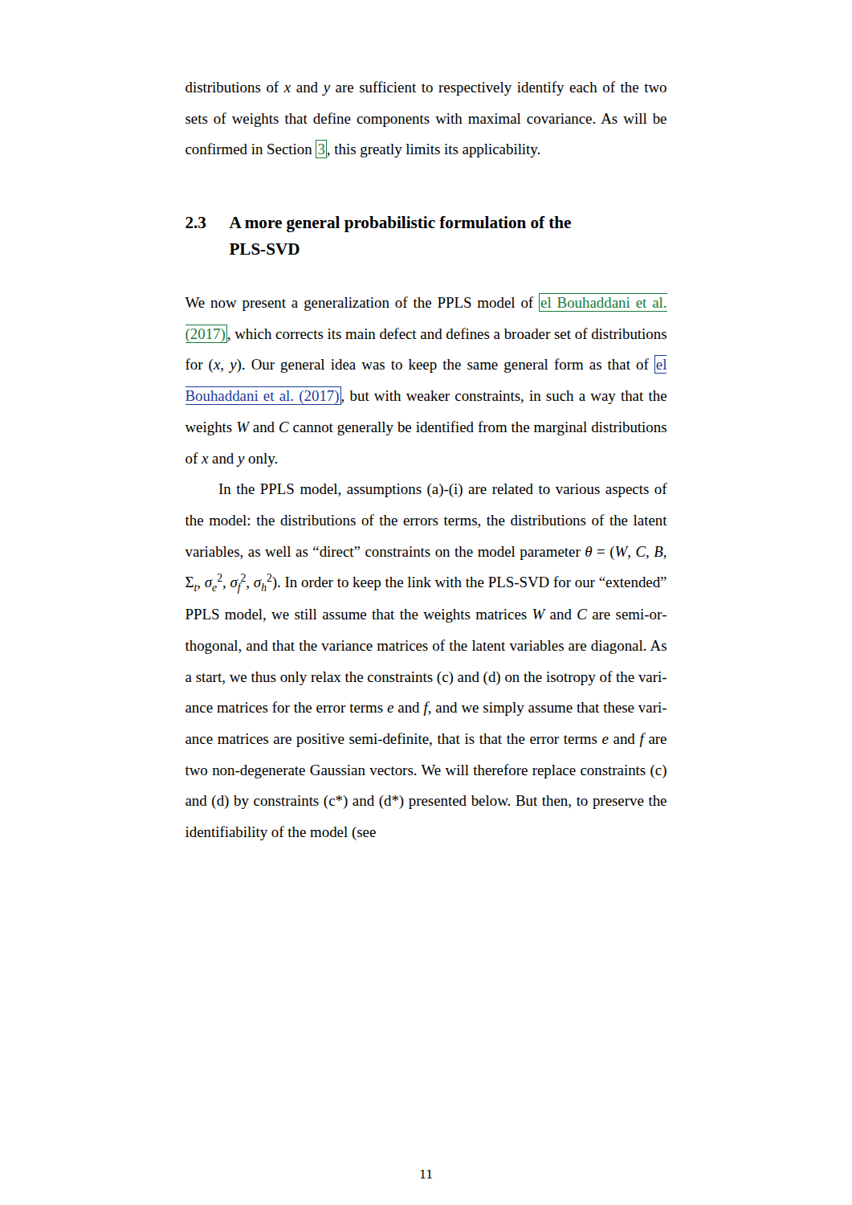distributions of x and y are sufficient to respectively identify each of the two sets of weights that define components with maximal covariance. As will be confirmed in Section 3, this greatly limits its applicability.
2.3 A more general probabilistic formulation of the PLS-SVD
We now present a generalization of the PPLS model of el Bouhaddani et al. (2017), which corrects its main defect and defines a broader set of distributions for (x, y). Our general idea was to keep the same general form as that of el Bouhaddani et al. (2017), but with weaker constraints, in such a way that the weights W and C cannot generally be identified from the marginal distributions of x and y only.
In the PPLS model, assumptions (a)-(i) are related to various aspects of the model: the distributions of the errors terms, the distributions of the latent variables, as well as “direct” constraints on the model parameter θ = (W, C, B, Σt, σe2, σf2, σh2). In order to keep the link with the PLS-SVD for our “extended” PPLS model, we still assume that the weights matrices W and C are semi-orthogonal, and that the variance matrices of the latent variables are diagonal. As a start, we thus only relax the constraints (c) and (d) on the isotropy of the variance matrices for the error terms e and f, and we simply assume that these variance matrices are positive semi-definite, that is that the error terms e and f are two non-degenerate Gaussian vectors. We will therefore replace constraints (c) and (d) by constraints (c*) and (d*) presented below. But then, to preserve the identifiability of the model (see
11